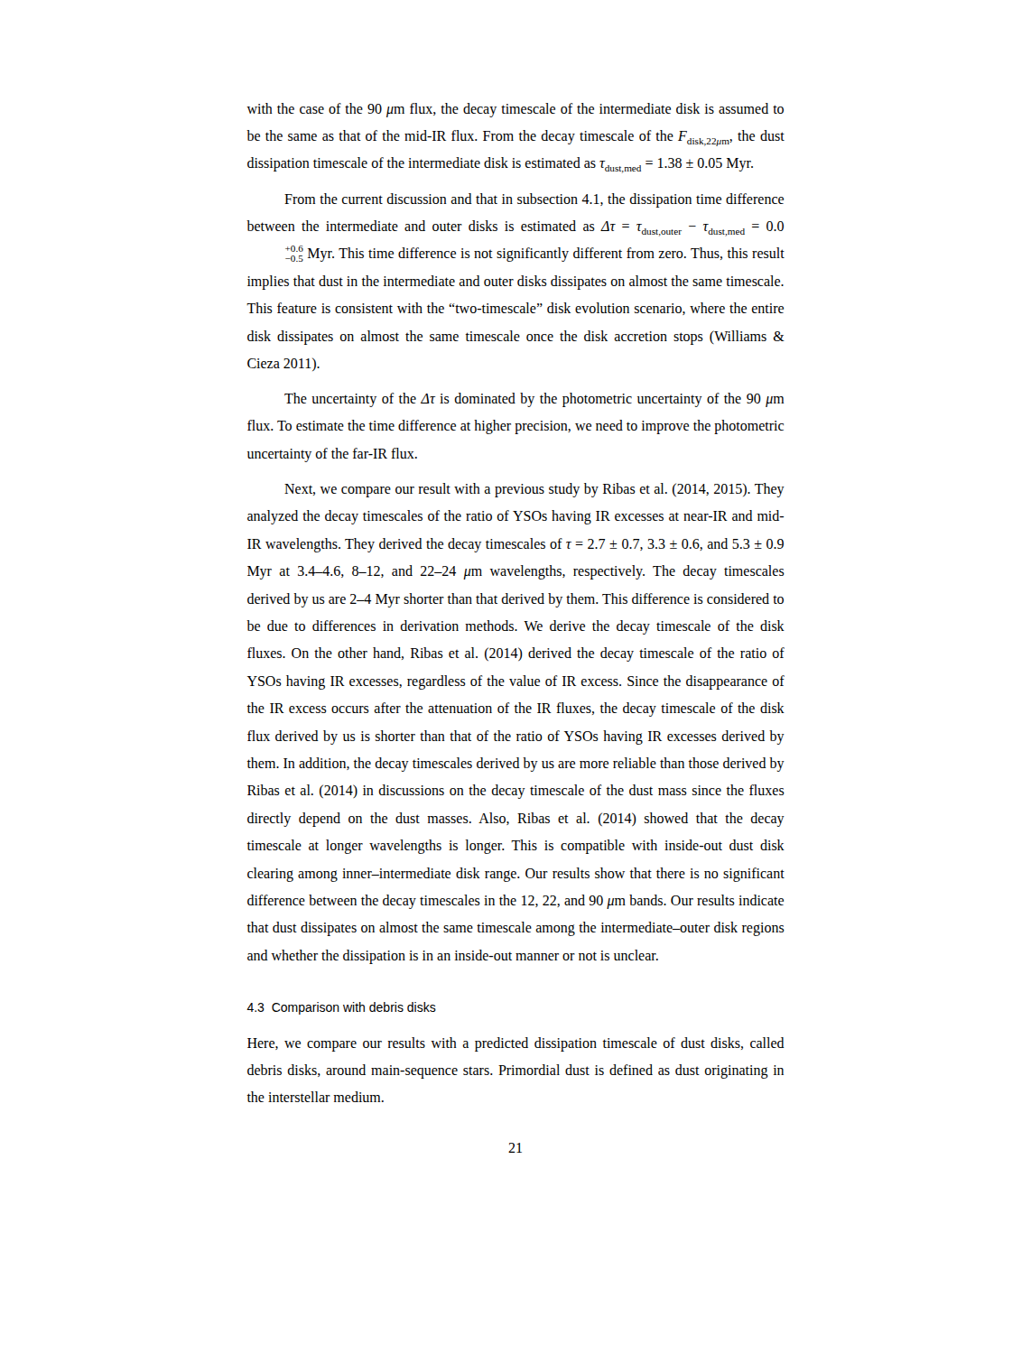with the case of the 90 μm flux, the decay timescale of the intermediate disk is assumed to be the same as that of the mid-IR flux. From the decay timescale of the Fdisk,22μm, the dust dissipation timescale of the intermediate disk is estimated as τdust,med = 1.38 ± 0.05 Myr.
From the current discussion and that in subsection 4.1, the dissipation time difference between the intermediate and outer disks is estimated as Δτ = τdust,outer − τdust,med = 0.0+0.6−0.5 Myr. This time difference is not significantly different from zero. Thus, this result implies that dust in the intermediate and outer disks dissipates on almost the same timescale. This feature is consistent with the “two-timescale” disk evolution scenario, where the entire disk dissipates on almost the same timescale once the disk accretion stops (Williams & Cieza 2011).
The uncertainty of the Δτ is dominated by the photometric uncertainty of the 90 μm flux. To estimate the time difference at higher precision, we need to improve the photometric uncertainty of the far-IR flux.
Next, we compare our result with a previous study by Ribas et al. (2014, 2015). They analyzed the decay timescales of the ratio of YSOs having IR excesses at near-IR and mid-IR wavelengths. They derived the decay timescales of τ = 2.7 ± 0.7, 3.3 ± 0.6, and 5.3 ± 0.9 Myr at 3.4–4.6, 8–12, and 22–24 μm wavelengths, respectively. The decay timescales derived by us are 2–4 Myr shorter than that derived by them. This difference is considered to be due to differences in derivation methods. We derive the decay timescale of the disk fluxes. On the other hand, Ribas et al. (2014) derived the decay timescale of the ratio of YSOs having IR excesses, regardless of the value of IR excess. Since the disappearance of the IR excess occurs after the attenuation of the IR fluxes, the decay timescale of the disk flux derived by us is shorter than that of the ratio of YSOs having IR excesses derived by them. In addition, the decay timescales derived by us are more reliable than those derived by Ribas et al. (2014) in discussions on the decay timescale of the dust mass since the fluxes directly depend on the dust masses. Also, Ribas et al. (2014) showed that the decay timescale at longer wavelengths is longer. This is compatible with inside-out dust disk clearing among inner–intermediate disk range. Our results show that there is no significant difference between the decay timescales in the 12, 22, and 90 μm bands. Our results indicate that dust dissipates on almost the same timescale among the intermediate–outer disk regions and whether the dissipation is in an inside-out manner or not is unclear.
4.3 Comparison with debris disks
Here, we compare our results with a predicted dissipation timescale of dust disks, called debris disks, around main-sequence stars. Primordial dust is defined as dust originating in the interstellar medium.
21